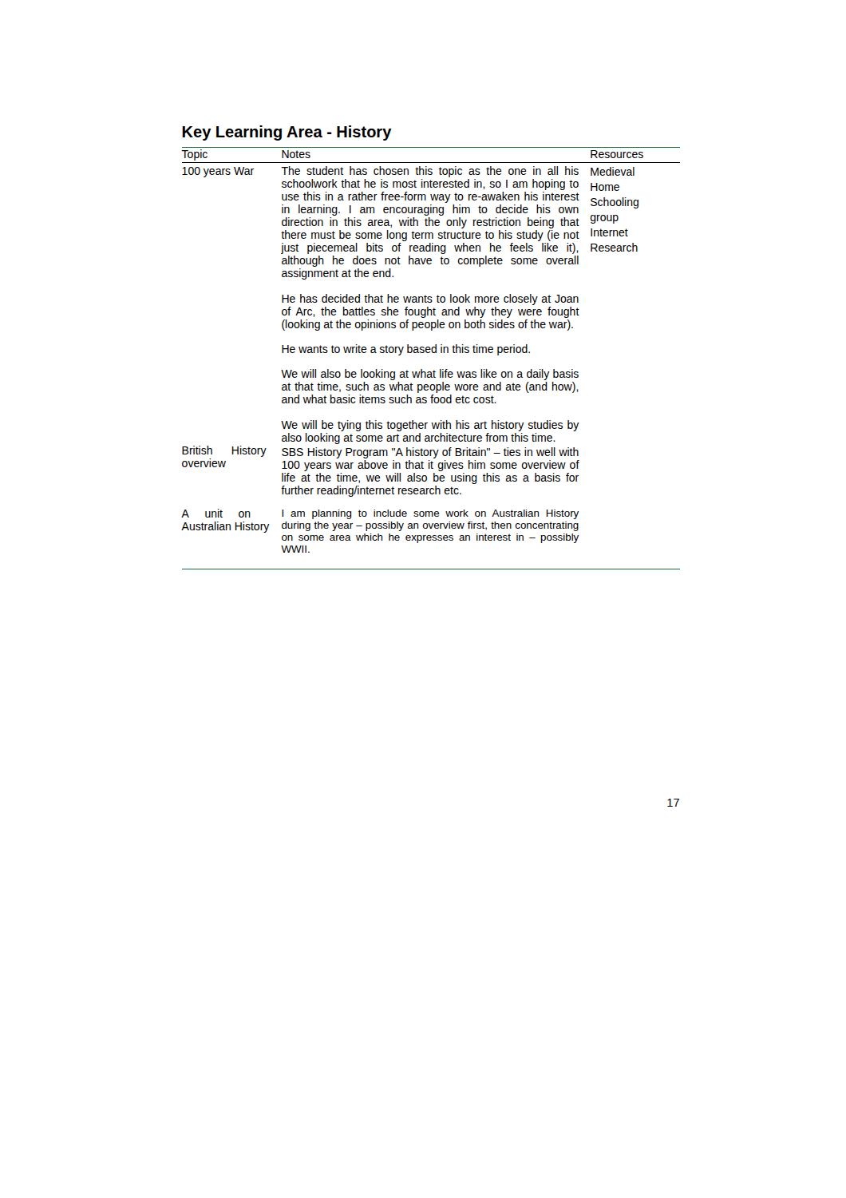Key Learning Area - History
| Topic | Notes | Resources |
| --- | --- | --- |
| 100 years War | The student has chosen this topic as the one in all his schoolwork that he is most interested in, so I am hoping to use this in a rather free-form way to re-awaken his interest in learning. I am encouraging him to decide his own direction in this area, with the only restriction being that there must be some long term structure to his study (ie not just piecemeal bits of reading when he feels like it), although he does not have to complete some overall assignment at the end. He has decided that he wants to look more closely at Joan of Arc, the battles she fought and why they were fought (looking at the opinions of people on both sides of the war). He wants to write a story based in this time period. We will also be looking at what life was like on a daily basis at that time, such as what people wore and ate (and how), and what basic items such as food etc cost. We will be tying this together with his art history studies by also looking at some art and architecture from this time. | Medieval Home Schooling group Internet Research |
| British History overview | SBS History Program "A history of Britain" – ties in well with 100 years war above in that it gives him some overview of life at the time, we will also be using this as a basis for further reading/internet research etc. | |
| A unit on Australian History | I am planning to include some work on Australian History during the year – possibly an overview first, then concentrating on some area which he expresses an interest in – possibly WWII. | |
17